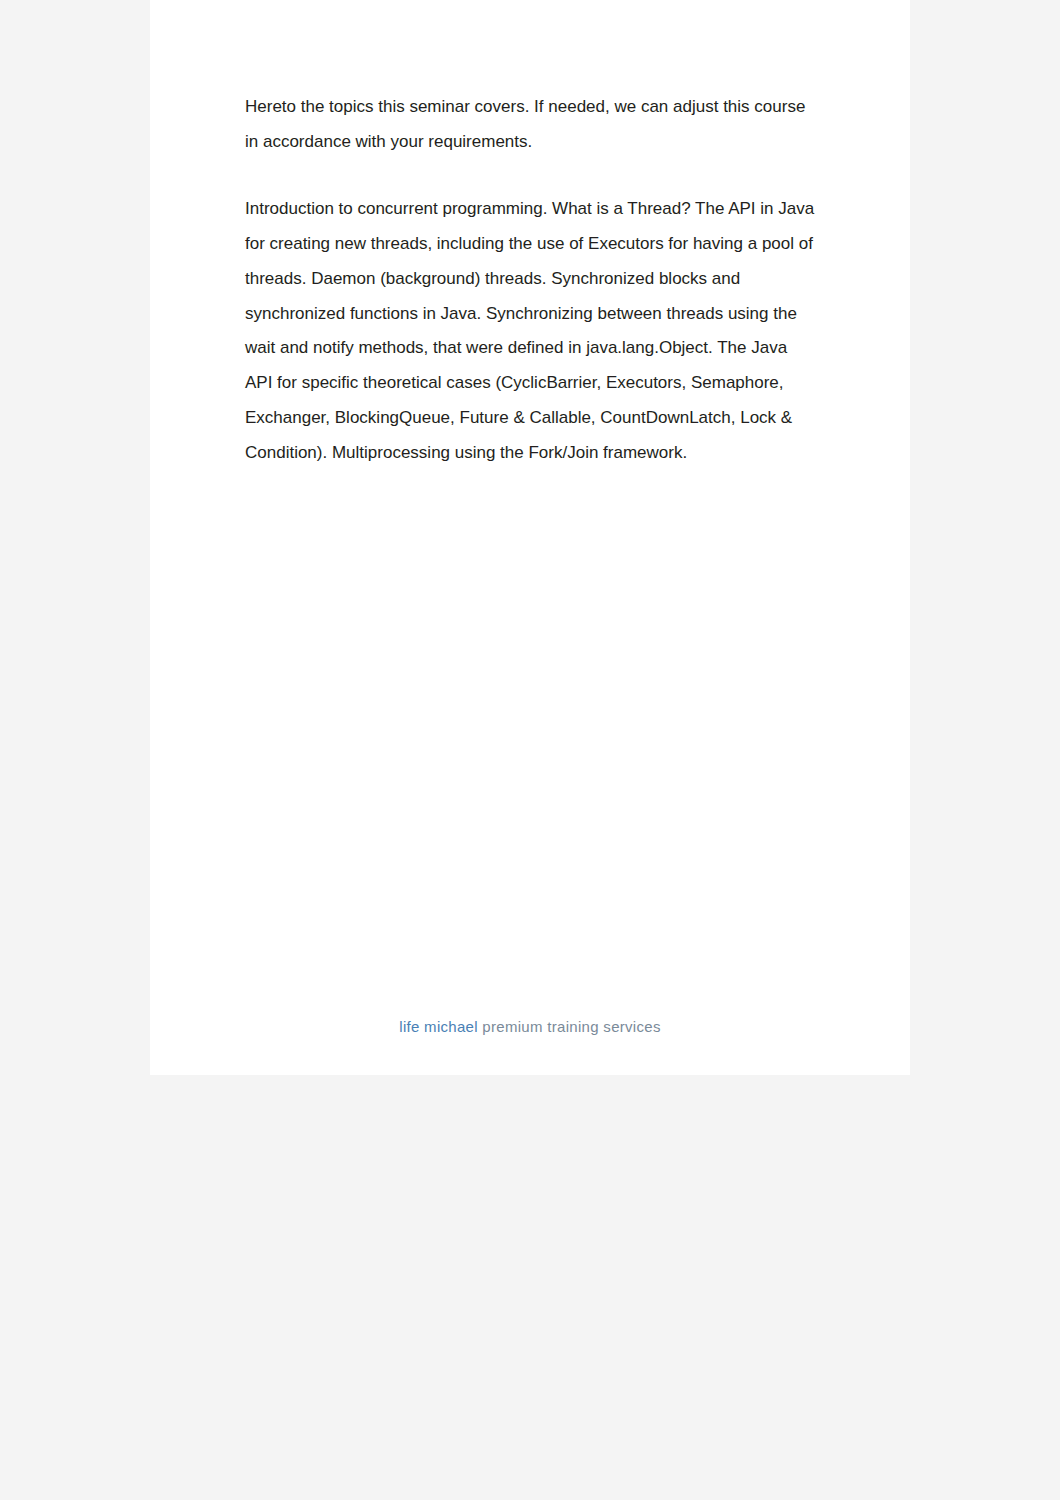Hereto the topics this seminar covers. If needed, we can adjust this course in accordance with your requirements.
Introduction to concurrent programming. What is a Thread? The API in Java for creating new threads, including the use of Executors for having a pool of threads. Daemon (background) threads. Synchronized blocks and synchronized functions in Java. Synchronizing between threads using the wait and notify methods, that were defined in java.lang.Object. The Java API for specific theoretical cases (CyclicBarrier, Executors, Semaphore, Exchanger, BlockingQueue, Future & Callable, CountDownLatch, Lock & Condition). Multiprocessing using the Fork/Join framework.
life michael premium training services